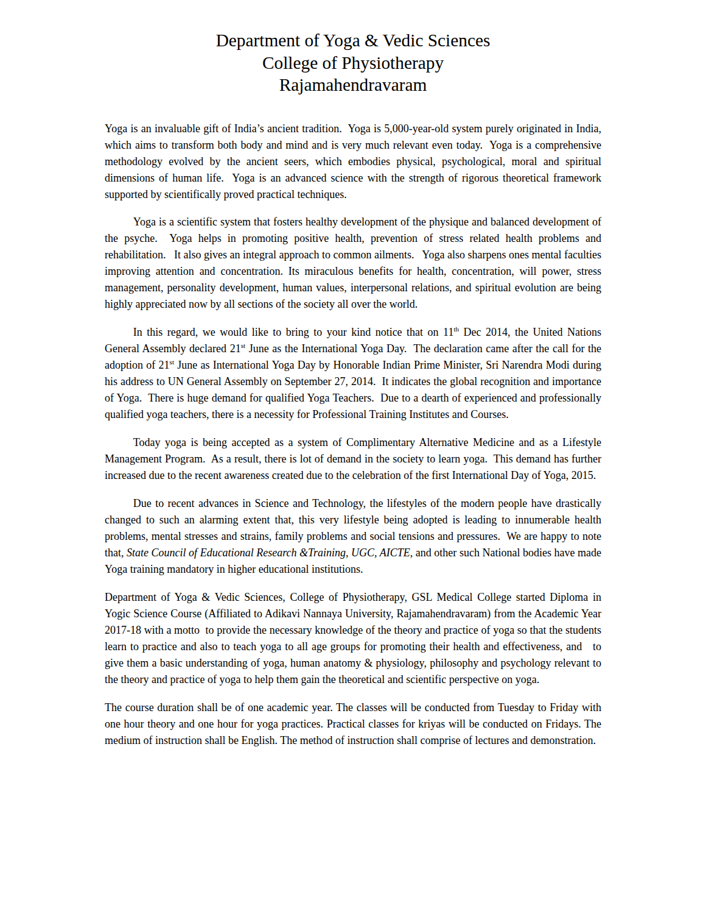Department of Yoga & Vedic Sciences College of Physiotherapy Rajamahendravaram
Yoga is an invaluable gift of India’s ancient tradition. Yoga is 5,000-year-old system purely originated in India, which aims to transform both body and mind and is very much relevant even today. Yoga is a comprehensive methodology evolved by the ancient seers, which embodies physical, psychological, moral and spiritual dimensions of human life. Yoga is an advanced science with the strength of rigorous theoretical framework supported by scientifically proved practical techniques.
Yoga is a scientific system that fosters healthy development of the physique and balanced development of the psyche. Yoga helps in promoting positive health, prevention of stress related health problems and rehabilitation. It also gives an integral approach to common ailments. Yoga also sharpens ones mental faculties improving attention and concentration. Its miraculous benefits for health, concentration, will power, stress management, personality development, human values, interpersonal relations, and spiritual evolution are being highly appreciated now by all sections of the society all over the world.
In this regard, we would like to bring to your kind notice that on 11th Dec 2014, the United Nations General Assembly declared 21st June as the International Yoga Day. The declaration came after the call for the adoption of 21st June as International Yoga Day by Honorable Indian Prime Minister, Sri Narendra Modi during his address to UN General Assembly on September 27, 2014. It indicates the global recognition and importance of Yoga. There is huge demand for qualified Yoga Teachers. Due to a dearth of experienced and professionally qualified yoga teachers, there is a necessity for Professional Training Institutes and Courses.
Today yoga is being accepted as a system of Complimentary Alternative Medicine and as a Lifestyle Management Program. As a result, there is lot of demand in the society to learn yoga. This demand has further increased due to the recent awareness created due to the celebration of the first International Day of Yoga, 2015.
Due to recent advances in Science and Technology, the lifestyles of the modern people have drastically changed to such an alarming extent that, this very lifestyle being adopted is leading to innumerable health problems, mental stresses and strains, family problems and social tensions and pressures. We are happy to note that, State Council of Educational Research &Training, UGC, AICTE, and other such National bodies have made Yoga training mandatory in higher educational institutions.
Department of Yoga & Vedic Sciences, College of Physiotherapy, GSL Medical College started Diploma in Yogic Science Course (Affiliated to Adikavi Nannaya University, Rajamahendravaram) from the Academic Year 2017-18 with a motto to provide the necessary knowledge of the theory and practice of yoga so that the students learn to practice and also to teach yoga to all age groups for promoting their health and effectiveness, and to give them a basic understanding of yoga, human anatomy & physiology, philosophy and psychology relevant to the theory and practice of yoga to help them gain the theoretical and scientific perspective on yoga.
The course duration shall be of one academic year. The classes will be conducted from Tuesday to Friday with one hour theory and one hour for yoga practices. Practical classes for kriyas will be conducted on Fridays. The medium of instruction shall be English. The method of instruction shall comprise of lectures and demonstration.